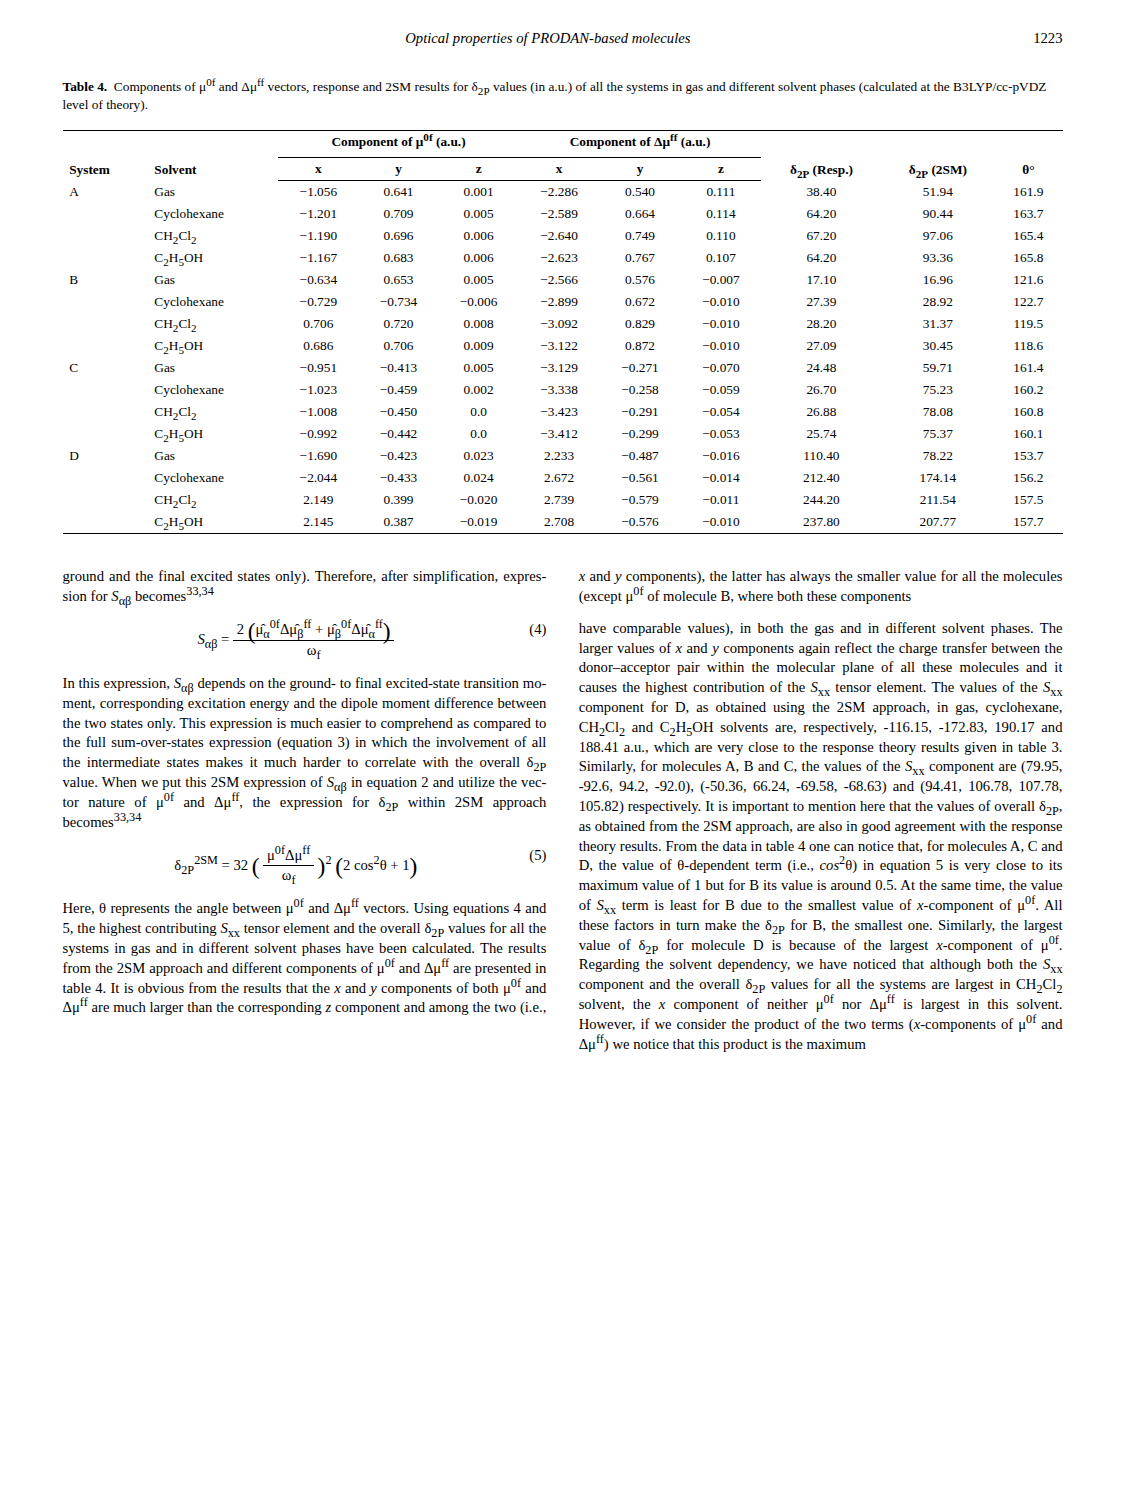Optical properties of PRODAN-based molecules 1223
Table 4. Components of μ 0f and Δμ ff vectors, response and 2SM results for δ 2P values (in a.u.) of all the systems in gas and different solvent phases (calculated at the B3LYP/cc-pVDZ level of theory).
| System | Solvent | Component of μ 0f (a.u.) | Component of Δμ ff (a.u.) | δ 2P (Resp.) | δ 2P (2SM) | θ° |
| --- | --- | --- | --- | --- | --- | --- |
| x | y | z | x | y | z |
| A | Gas | −1.056 | 0.641 | 0.001 | −2.286 | 0.540 | 0.111 | 38.40 | 51.94 | 161.9 |
| | Cyclohexane | −1.201 | 0.709 | 0.005 | −2.589 | 0.664 | 0.114 | 64.20 | 90.44 | 163.7 |
| | CH 2 Cl 2 | −1.190 | 0.696 | 0.006 | −2.640 | 0.749 | 0.110 | 67.20 | 97.06 | 165.4 |
| | C 2 H 5 OH | −1.167 | 0.683 | 0.006 | −2.623 | 0.767 | 0.107 | 64.20 | 93.36 | 165.8 |
| B | Gas | −0.634 | 0.653 | 0.005 | −2.566 | 0.576 | −0.007 | 17.10 | 16.96 | 121.6 |
| | Cyclohexane | −0.729 | −0.734 | −0.006 | −2.899 | 0.672 | −0.010 | 27.39 | 28.92 | 122.7 |
| | CH 2 Cl 2 | 0.706 | 0.720 | 0.008 | −3.092 | 0.829 | −0.010 | 28.20 | 31.37 | 119.5 |
| | C 2 H 5 OH | 0.686 | 0.706 | 0.009 | −3.122 | 0.872 | −0.010 | 27.09 | 30.45 | 118.6 |
| C | Gas | −0.951 | −0.413 | 0.005 | −3.129 | −0.271 | −0.070 | 24.48 | 59.71 | 161.4 |
| | Cyclohexane | −1.023 | −0.459 | 0.002 | −3.338 | −0.258 | −0.059 | 26.70 | 75.23 | 160.2 |
| | CH 2 Cl 2 | −1.008 | −0.450 | 0.0 | −3.423 | −0.291 | −0.054 | 26.88 | 78.08 | 160.8 |
| | C 2 H 5 OH | −0.992 | −0.442 | 0.0 | −3.412 | −0.299 | −0.053 | 25.74 | 75.37 | 160.1 |
| D | Gas | −1.690 | −0.423 | 0.023 | 2.233 | −0.487 | −0.016 | 110.40 | 78.22 | 153.7 |
| | Cyclohexane | −2.044 | −0.433 | 0.024 | 2.672 | −0.561 | −0.014 | 212.40 | 174.14 | 156.2 |
| | CH 2 Cl 2 | 2.149 | 0.399 | −0.020 | 2.739 | −0.579 | −0.011 | 244.20 | 211.54 | 157.5 |
| | C 2 H 5 OH | 2.145 | 0.387 | −0.019 | 2.708 | −0.576 | −0.010 | 237.80 | 207.77 | 157.7 |
ground and the final excited states only). Therefore, after simplification, expression for Sαβ becomes33,34
Sαβ = 2 (μ̂α0fΔμ̂βff + μ̂β0fΔμ̂αff) ωf (4)
In this expression, Sαβ depends on the ground- to final excited-state transition moment, corresponding excitation energy and the dipole moment difference between the two states only. This expression is much easier to comprehend as compared to the full sum-over-states expression (equation 3) in which the involvement of all the intermediate states makes it much harder to correlate with the overall δ2P value. When we put this 2SM expression of Sαβ in equation 2 and utilize the vector nature of μ0f and Δμff, the expression for δ2P within 2SM approach becomes33,34
δ2P2SM = 32 ( μ0fΔμff ωf )2 (2 cos2θ + 1) (5)
Here, θ represents the angle between μ0f and Δμff vectors. Using equations 4 and 5, the highest contributing Sxx tensor element and the overall δ2P values for all the systems in gas and in different solvent phases have been calculated. The results from the 2SM approach and different components of μ0f and Δμff are presented in table 4. It is obvious from the results that the x and y components of both μ0f and Δμff are much larger than the corresponding z component and among the two (i.e., x and y components), the latter has always the smaller value for all the molecules (except μ0f of molecule B, where both these components
have comparable values), in both the gas and in different solvent phases. The larger values of x and y components again reflect the charge transfer between the donor–acceptor pair within the molecular plane of all these molecules and it causes the highest contribution of the Sxx tensor element. The values of the Sxx component for D, as obtained using the 2SM approach, in gas, cyclohexane, CH2Cl2 and C2H5OH solvents are, respectively, -116.15, -172.83, 190.17 and 188.41 a.u., which are very close to the response theory results given in table 3. Similarly, for molecules A, B and C, the values of the Sxx component are (79.95, -92.6, 94.2, -92.0), (-50.36, 66.24, -69.58, -68.63) and (94.41, 106.78, 107.78, 105.82) respectively. It is important to mention here that the values of overall δ2P, as obtained from the 2SM approach, are also in good agreement with the response theory results. From the data in table 4 one can notice that, for molecules A, C and D, the value of θ-dependent term (i.e., cos2θ) in equation 5 is very close to its maximum value of 1 but for B its value is around 0.5. At the same time, the value of Sxx term is least for B due to the smallest value of x-component of μ0f. All these factors in turn make the δ2P for B, the smallest one. Similarly, the largest value of δ2P for molecule D is because of the largest x-component of μ0f. Regarding the solvent dependency, we have noticed that although both the Sxx component and the overall δ2P values for all the systems are largest in CH2Cl2 solvent, the x component of neither μ0f nor Δμff is largest in this solvent. However, if we consider the product of the two terms (x-components of μ0f and Δμff) we notice that this product is the maximum